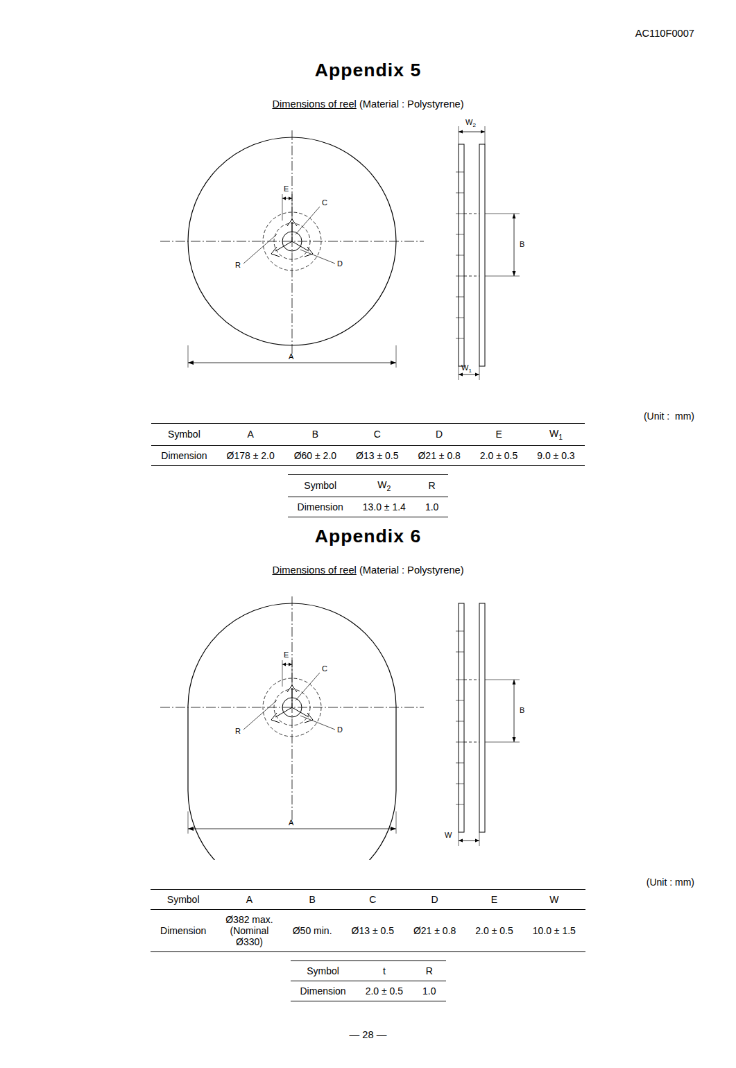AC110F0007
Appendix 5
Dimensions of reel (Material : Polystyrene)
E C D R A W2 B W1
(Unit : mm)
| Symbol | A | B | C | D | E | W 1 |
| --- | --- | --- | --- | --- | --- | --- |
| Dimension | Ø178 ± 2.0 | Ø60 ± 2.0 | Ø13 ± 0.5 | Ø21 ± 0.8 | 2.0 ± 0.5 | 9.0 ± 0.3 |
| Symbol | W 2 | R |
| --- | --- | --- |
| Dimension | 13.0 ± 1.4 | 1.0 |
Appendix 6
Dimensions of reel (Material : Polystyrene)
E C D R A B W
(Unit : mm)
| Symbol | A | B | C | D | E | W |
| --- | --- | --- | --- | --- | --- | --- |
| Dimension | Ø382 max. (Nominal Ø330) | Ø50 min. | Ø13 ± 0.5 | Ø21 ± 0.8 | 2.0 ± 0.5 | 10.0 ± 1.5 |
| Symbol | t | R |
| --- | --- | --- |
| Dimension | 2.0 ± 0.5 | 1.0 |
— 28 —